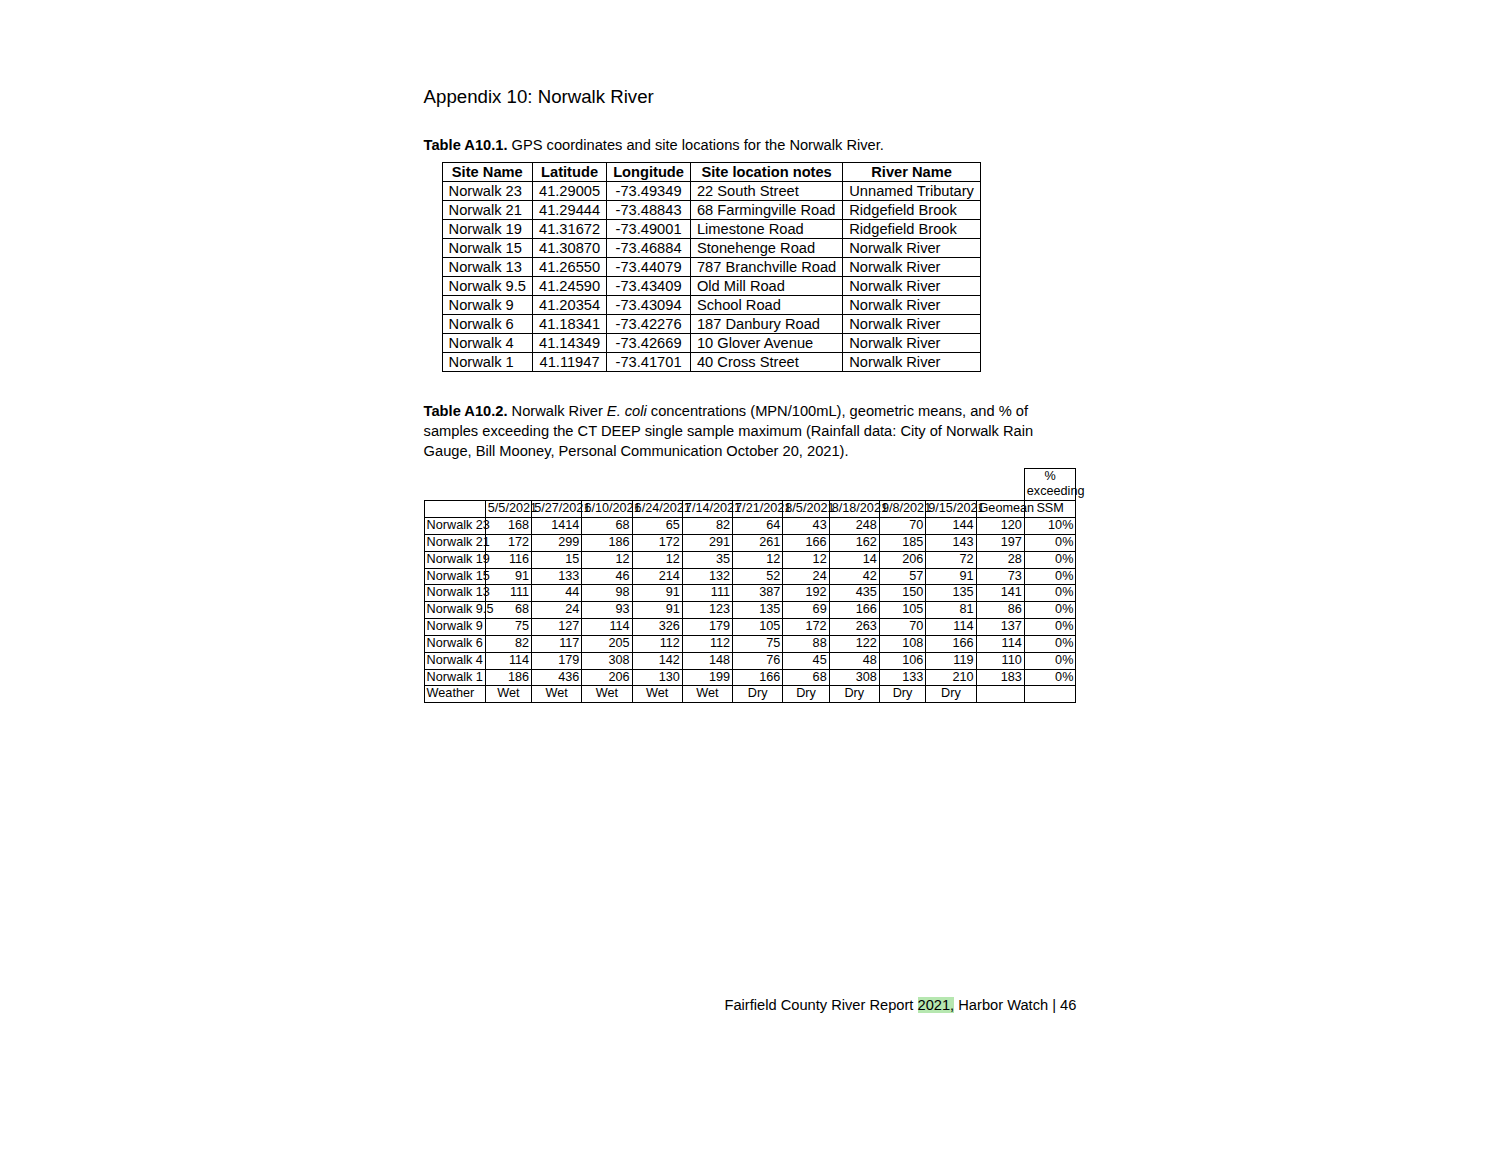Appendix 10: Norwalk River
Table A10.1. GPS coordinates and site locations for the Norwalk River.
| Site Name | Latitude | Longitude | Site location notes | River Name |
| --- | --- | --- | --- | --- |
| Norwalk 23 | 41.29005 | -73.49349 | 22 South Street | Unnamed Tributary |
| Norwalk 21 | 41.29444 | -73.48843 | 68 Farmingville Road | Ridgefield Brook |
| Norwalk 19 | 41.31672 | -73.49001 | Limestone Road | Ridgefield Brook |
| Norwalk 15 | 41.30870 | -73.46884 | Stonehenge Road | Norwalk River |
| Norwalk 13 | 41.26550 | -73.44079 | 787 Branchville Road | Norwalk River |
| Norwalk 9.5 | 41.24590 | -73.43409 | Old Mill Road | Norwalk River |
| Norwalk 9 | 41.20354 | -73.43094 | School Road | Norwalk River |
| Norwalk 6 | 41.18341 | -73.42276 | 187 Danbury Road | Norwalk River |
| Norwalk 4 | 41.14349 | -73.42669 | 10 Glover Avenue | Norwalk River |
| Norwalk 1 | 41.11947 | -73.41701 | 40 Cross Street | Norwalk River |
Table A10.2. Norwalk River E. coli concentrations (MPN/100mL), geometric means, and % of samples exceeding the CT DEEP single sample maximum (Rainfall data: City of Norwalk Rain Gauge, Bill Mooney, Personal Communication October 20, 2021).
| | | | | | | | | | | | | % exceeding |
| --- | --- | --- | --- | --- | --- | --- | --- | --- | --- | --- | --- | --- |
| | 5/5/2021 | 5/27/2021 | 6/10/2021 | 6/24/2021 | 7/14/2021 | 7/21/2021 | 8/5/2021 | 8/18/2021 | 9/8/2021 | 9/15/2021 | Geomean | SSM |
| Norwalk 23 | 168 | 1414 | 68 | 65 | 82 | 64 | 43 | 248 | 70 | 144 | 120 | 10% |
| Norwalk 21 | 172 | 299 | 186 | 172 | 291 | 261 | 166 | 162 | 185 | 143 | 197 | 0% |
| Norwalk 19 | 116 | 15 | 12 | 12 | 35 | 12 | 12 | 14 | 206 | 72 | 28 | 0% |
| Norwalk 15 | 91 | 133 | 46 | 214 | 132 | 52 | 24 | 42 | 57 | 91 | 73 | 0% |
| Norwalk 13 | 111 | 44 | 98 | 91 | 111 | 387 | 192 | 435 | 150 | 135 | 141 | 0% |
| Norwalk 9.5 | 68 | 24 | 93 | 91 | 123 | 135 | 69 | 166 | 105 | 81 | 86 | 0% |
| Norwalk 9 | 75 | 127 | 114 | 326 | 179 | 105 | 172 | 263 | 70 | 114 | 137 | 0% |
| Norwalk 6 | 82 | 117 | 205 | 112 | 112 | 75 | 88 | 122 | 108 | 166 | 114 | 0% |
| Norwalk 4 | 114 | 179 | 308 | 142 | 148 | 76 | 45 | 48 | 106 | 119 | 110 | 0% |
| Norwalk 1 | 186 | 436 | 206 | 130 | 199 | 166 | 68 | 308 | 133 | 210 | 183 | 0% |
| Weather | Wet | Wet | Wet | Wet | Wet | Dry | Dry | Dry | Dry | Dry | | |
Fairfield County River Report 2021, Harbor Watch | 46